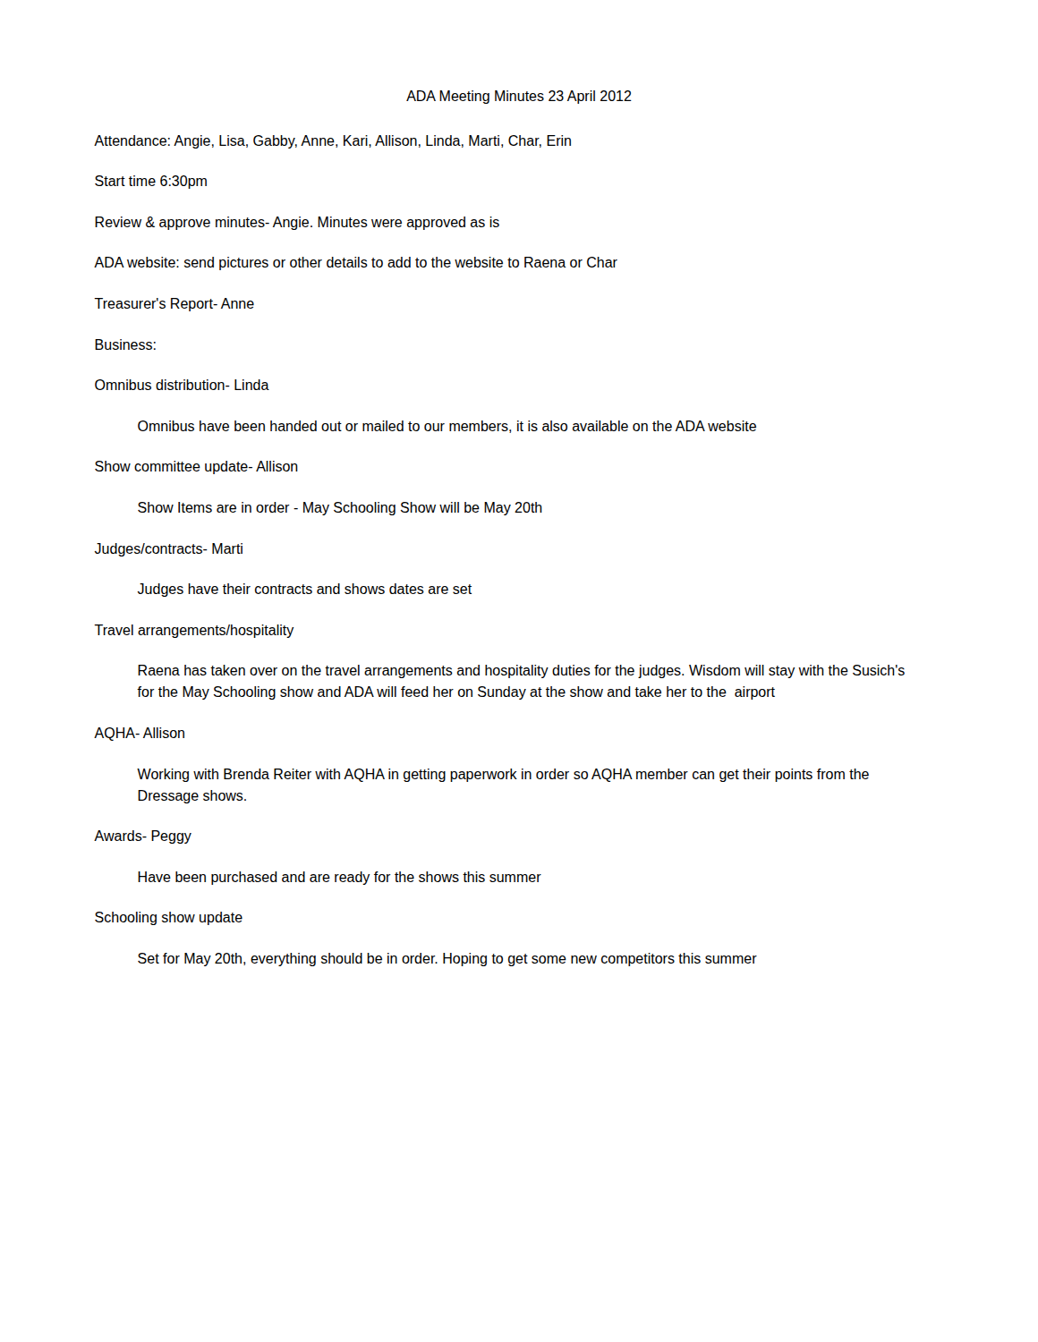ADA Meeting Minutes 23 April 2012
Attendance: Angie, Lisa, Gabby, Anne, Kari, Allison, Linda, Marti, Char, Erin
Start time 6:30pm
Review & approve minutes- Angie. Minutes were approved as is
ADA website: send pictures or other details to add to the website to Raena or Char
Treasurer's Report- Anne
Business:
Omnibus distribution- Linda
Omnibus have been handed out or mailed to our members, it is also available on the ADA website
Show committee update- Allison
Show Items are in order - May Schooling Show will be May 20th
Judges/contracts- Marti
Judges have their contracts and shows dates are set
Travel arrangements/hospitality
Raena has taken over on the travel arrangements and hospitality duties for the judges. Wisdom will stay with the Susich's for the May Schooling show and ADA will feed her on Sunday at the show and take her to the airport
AQHA- Allison
Working with Brenda Reiter with AQHA in getting paperwork in order so AQHA member can get their points from the Dressage shows.
Awards- Peggy
Have been purchased and are ready for the shows this summer
Schooling show update
Set for May 20th, everything should be in order. Hoping to get some new competitors this summer